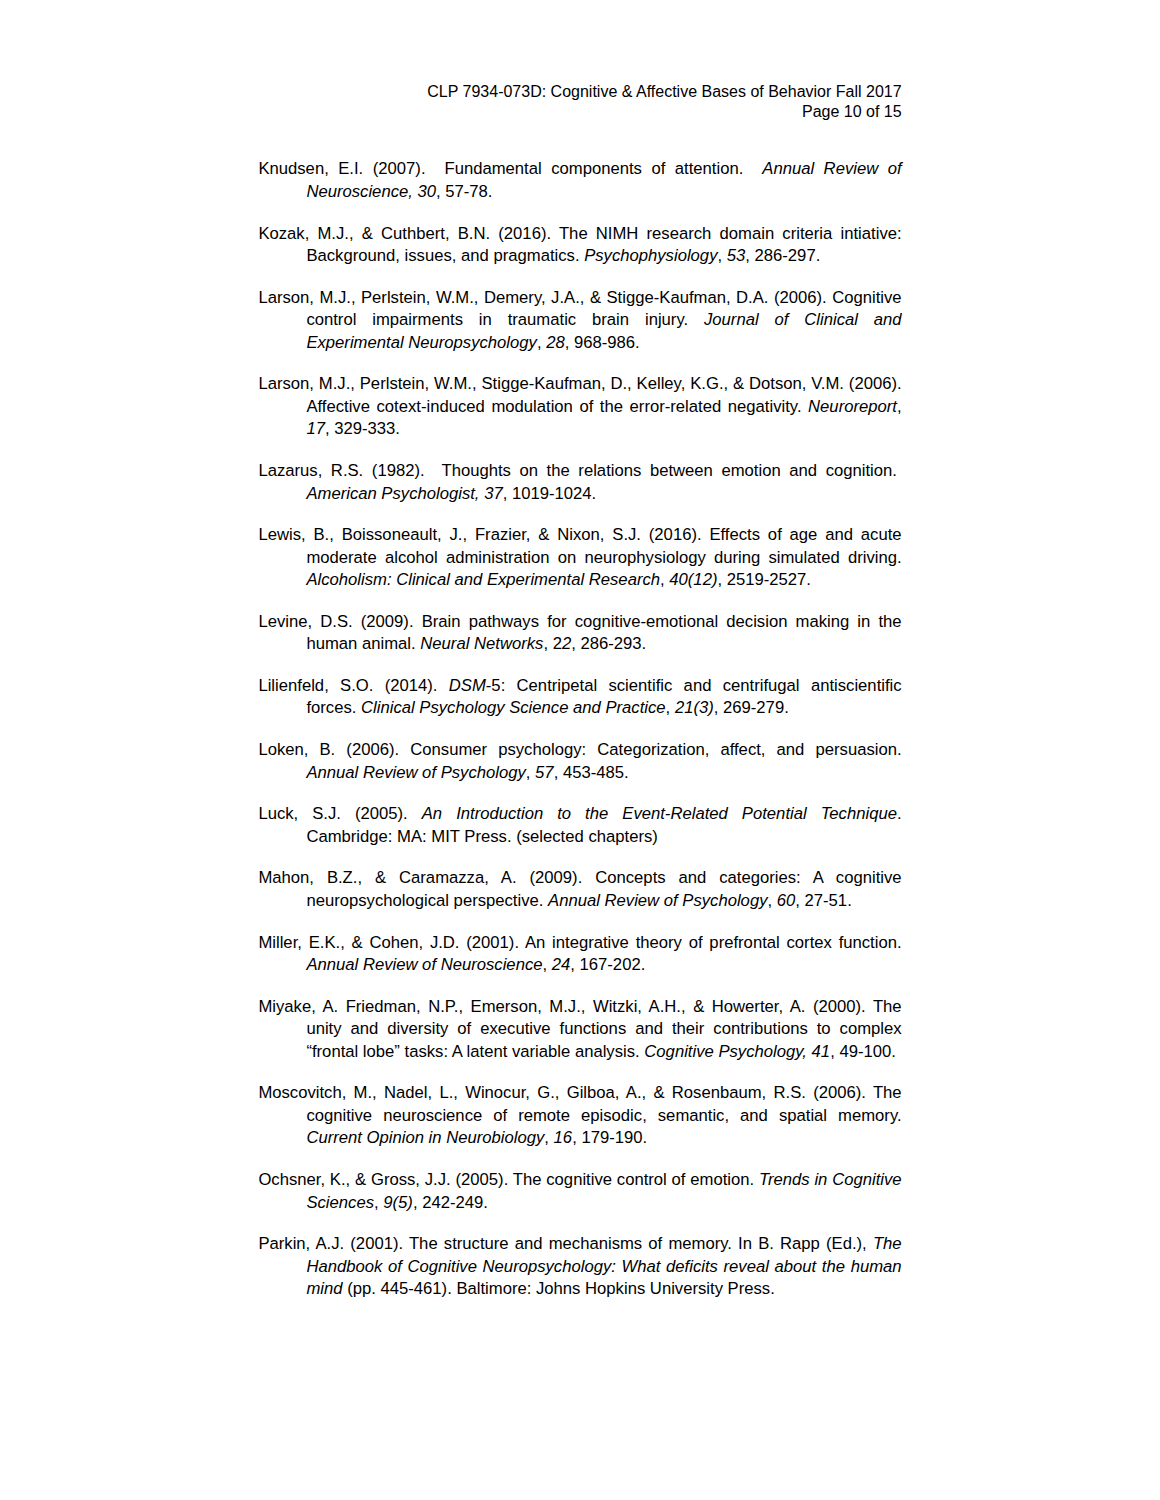CLP 7934-073D: Cognitive & Affective Bases of Behavior Fall 2017 Page 10 of 15
Knudsen, E.I. (2007). Fundamental components of attention. Annual Review of Neuroscience, 30, 57-78.
Kozak, M.J., & Cuthbert, B.N. (2016). The NIMH research domain criteria intiative: Background, issues, and pragmatics. Psychophysiology, 53, 286-297.
Larson, M.J., Perlstein, W.M., Demery, J.A., & Stigge-Kaufman, D.A. (2006). Cognitive control impairments in traumatic brain injury. Journal of Clinical and Experimental Neuropsychology, 28, 968-986.
Larson, M.J., Perlstein, W.M., Stigge-Kaufman, D., Kelley, K.G., & Dotson, V.M. (2006). Affective cotext-induced modulation of the error-related negativity. Neuroreport, 17, 329-333.
Lazarus, R.S. (1982). Thoughts on the relations between emotion and cognition. American Psychologist, 37, 1019-1024.
Lewis, B., Boissoneault, J., Frazier, & Nixon, S.J. (2016). Effects of age and acute moderate alcohol administration on neurophysiology during simulated driving. Alcoholism: Clinical and Experimental Research, 40(12), 2519-2527.
Levine, D.S. (2009). Brain pathways for cognitive-emotional decision making in the human animal. Neural Networks, 22, 286-293.
Lilienfeld, S.O. (2014). DSM-5: Centripetal scientific and centrifugal antiscientific forces. Clinical Psychology Science and Practice, 21(3), 269-279.
Loken, B. (2006). Consumer psychology: Categorization, affect, and persuasion. Annual Review of Psychology, 57, 453-485.
Luck, S.J. (2005). An Introduction to the Event-Related Potential Technique. Cambridge: MA: MIT Press. (selected chapters)
Mahon, B.Z., & Caramazza, A. (2009). Concepts and categories: A cognitive neuropsychological perspective. Annual Review of Psychology, 60, 27-51.
Miller, E.K., & Cohen, J.D. (2001). An integrative theory of prefrontal cortex function. Annual Review of Neuroscience, 24, 167-202.
Miyake, A. Friedman, N.P., Emerson, M.J., Witzki, A.H., & Howerter, A. (2000). The unity and diversity of executive functions and their contributions to complex “frontal lobe” tasks: A latent variable analysis. Cognitive Psychology, 41, 49-100.
Moscovitch, M., Nadel, L., Winocur, G., Gilboa, A., & Rosenbaum, R.S. (2006). The cognitive neuroscience of remote episodic, semantic, and spatial memory. Current Opinion in Neurobiology, 16, 179-190.
Ochsner, K., & Gross, J.J. (2005). The cognitive control of emotion. Trends in Cognitive Sciences, 9(5), 242-249.
Parkin, A.J. (2001). The structure and mechanisms of memory. In B. Rapp (Ed.), The Handbook of Cognitive Neuropsychology: What deficits reveal about the human mind (pp. 445-461). Baltimore: Johns Hopkins University Press.